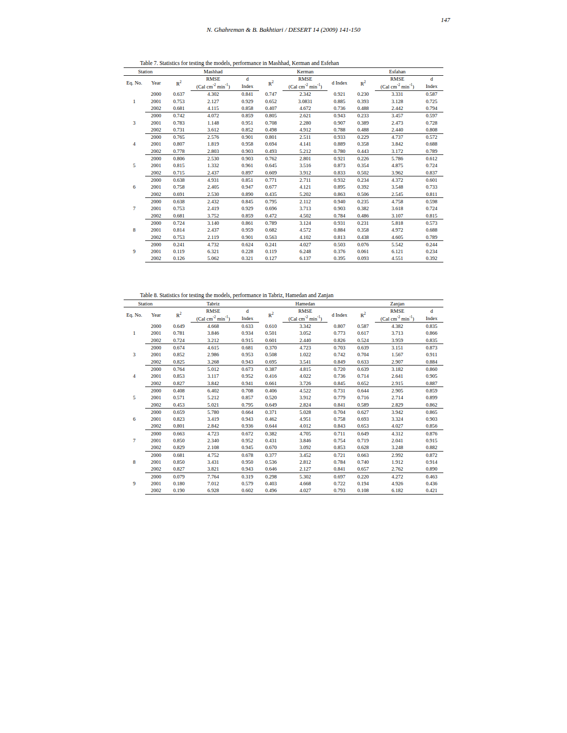147
N. Ghahreman & B. Bakhtiari / DESERT 14 (2009) 141-150
Table 7. Statistics for testing the models, performance in Mashhad, Kerman and Esfehan
| Station | Mashhad | Kerman | Esfahan |
| Eq. No. | Year | R 2 | RMSE | d | R 2 | RMSE | d Index | R 2 | RMSE | d |
| (Cal cm -2 min -1 ) | Index | (Cal cm -2 min -1 ) | (Cal cm -2 min -1 ) | Index |
| 1 | 2000 | 0.637 | 4.302 | 0.841 | 0.747 | 2.342 | 0.921 | 0.230 | 3.331 | 0.587 |
| 2001 | 0.753 | 2.127 | 0.929 | 0.652 | 3.0831 | 0.885 | 0.393 | 3.128 | 0.725 |
| 2002 | 0.681 | 4.115 | 0.858 | 0.407 | 4.672 | 0.736 | 0.488 | 2.442 | 0.794 |
| 3 | 2000 | 0.742 | 4.072 | 0.859 | 0.805 | 2.621 | 0.943 | 0.233 | 3.457 | 0.597 |
| 2001 | 0.783 | 1.148 | 0.951 | 0.708 | 2.280 | 0.907 | 0.389 | 2.473 | 0.728 |
| 2002 | 0.731 | 3.612 | 0.852 | 0.498 | 4.912 | 0.788 | 0.488 | 2.440 | 0.808 |
| 4 | 2000 | 0.765 | 2.576 | 0.901 | 0.801 | 2.511 | 0.933 | 0.229 | 4.737 | 0.572 |
| 2001 | 0.807 | 1.819 | 0.958 | 0.694 | 4.141 | 0.889 | 0.358 | 3.842 | 0.688 |
| 2002 | 0.778 | 2.803 | 0.903 | 0.493 | 5.212 | 0.780 | 0.443 | 3.172 | 0.789 |
| 5 | 2000 | 0.806 | 2.530 | 0.903 | 0.762 | 2.801 | 0.921 | 0.226 | 5.786 | 0.612 |
| 2001 | 0.815 | 1.332 | 0.961 | 0.645 | 3.516 | 0.873 | 0.354 | 4.875 | 0.724 |
| 2002 | 0.715 | 2.437 | 0.897 | 0.609 | 3.912 | 0.833 | 0.502 | 3.962 | 0.837 |
| 6 | 2000 | 0.638 | 4.931 | 0.851 | 0.771 | 2.711 | 0.932 | 0.234 | 4.372 | 0.601 |
| 2001 | 0.758 | 2.405 | 0.947 | 0.677 | 4.121 | 0.895 | 0.392 | 3.548 | 0.733 |
| 2002 | 0.691 | 2.530 | 0.890 | 0.435 | 5.202 | 0.863 | 0.506 | 2.545 | 0.811 |
| 7 | 2000 | 0.638 | 2.432 | 0.845 | 0.795 | 2.112 | 0.940 | 0.235 | 4.758 | 0.598 |
| 2001 | 0.753 | 2.419 | 0.929 | 0.696 | 3.713 | 0.903 | 0.382 | 3.618 | 0.724 |
| 2002 | 0.681 | 3.752 | 0.859 | 0.472 | 4.502 | 0.784 | 0.486 | 3.107 | 0.815 |
| 8 | 2000 | 0.724 | 3.140 | 0.861 | 0.789 | 3.124 | 0.931 | 0.231 | 5.818 | 0.573 |
| 2001 | 0.814 | 2.437 | 0.959 | 0.682 | 4.572 | 0.884 | 0.358 | 4.972 | 0.688 |
| 2002 | 0.753 | 2.119 | 0.901 | 0.563 | 4.102 | 0.813 | 0.438 | 4.605 | 0.789 |
| 9 | 2000 | 0.241 | 4.732 | 0.624 | 0.241 | 4.027 | 0.503 | 0.076 | 5.542 | 0.244 |
| 2001 | 0.119 | 6.321 | 0.228 | 0.119 | 6.248 | 0.376 | 0.061 | 6.121 | 0.234 |
| 2002 | 0.126 | 5.062 | 0.321 | 0.127 | 6.137 | 0.395 | 0.093 | 4.551 | 0.392 |
Table 8. Statistics for testing the models, performance in Tabriz, Hamedan and Zanjan
| Station | Tabriz | Hamedan | Zanjan |
| Eq. No. | Year | R 2 | RMSE | d | R 2 | RMSE | d Index | R 2 | RMSE | d |
| (Cal cm -2 min -1 ) | Index | (Cal cm -2 min -1 ) | (Cal cm -2 min -1 ) | Index |
| 1 | 2000 | 0.649 | 4.668 | 0.633 | 0.610 | 3.342 | 0.807 | 0.587 | 4.382 | 0.835 |
| 2001 | 0.781 | 3.846 | 0.934 | 0.501 | 3.052 | 0.773 | 0.617 | 3.713 | 0.866 |
| 2002 | 0.724 | 3.212 | 0.915 | 0.601 | 2.440 | 0.826 | 0.524 | 3.959 | 0.835 |
| 3 | 2000 | 0.674 | 4.615 | 0.681 | 0.370 | 4.723 | 0.703 | 0.639 | 3.151 | 0.873 |
| 2001 | 0.852 | 2.986 | 0.953 | 0.508 | 1.022 | 0.742 | 0.704 | 1.567 | 0.911 |
| 2002 | 0.825 | 3.268 | 0.943 | 0.695 | 3.541 | 0.849 | 0.633 | 2.907 | 0.884 |
| 4 | 2000 | 0.764 | 5.012 | 0.673 | 0.387 | 4.815 | 0.720 | 0.639 | 3.182 | 0.860 |
| 2001 | 0.853 | 3.117 | 0.952 | 0.416 | 4.022 | 0.736 | 0.714 | 2.641 | 0.905 |
| 2002 | 0.827 | 3.842 | 0.941 | 0.661 | 3.726 | 0.845 | 0.652 | 2.915 | 0.887 |
| 5 | 2000 | 0.408 | 6.402 | 0.708 | 0.406 | 4.522 | 0.731 | 0.644 | 2.905 | 0.859 |
| 2001 | 0.571 | 5.212 | 0.857 | 0.520 | 3.912 | 0.779 | 0.716 | 2.714 | 0.899 |
| 2002 | 0.453 | 5.021 | 0.795 | 0.649 | 2.824 | 0.841 | 0.589 | 2.829 | 0.862 |
| 6 | 2000 | 0.659 | 5.780 | 0.664 | 0.371 | 5.028 | 0.704 | 0.627 | 3.942 | 0.865 |
| 2001 | 0.823 | 3.419 | 0.943 | 0.462 | 4.951 | 0.758 | 0.693 | 3.324 | 0.903 |
| 2002 | 0.801 | 2.842 | 0.936 | 0.644 | 4.012 | 0.843 | 0.653 | 4.027 | 0.856 |
| 7 | 2000 | 0.663 | 4.723 | 0.672 | 0.382 | 4.705 | 0.711 | 0.649 | 4.312 | 0.876 |
| 2001 | 0.850 | 2.340 | 0.952 | 0.431 | 3.846 | 0.754 | 0.719 | 2.041 | 0.915 |
| 2002 | 0.829 | 2.108 | 0.945 | 0.670 | 3.092 | 0.853 | 0.628 | 3.248 | 0.882 |
| 8 | 2000 | 0.681 | 4.752 | 0.678 | 0.377 | 3.452 | 0.721 | 0.663 | 2.992 | 0.872 |
| 2001 | 0.850 | 3.431 | 0.950 | 0.536 | 2.812 | 0.784 | 0.740 | 1.912 | 0.914 |
| 2002 | 0.827 | 3.821 | 0.943 | 0.646 | 2.127 | 0.841 | 0.657 | 2.762 | 0.890 |
| 9 | 2000 | 0.079 | 7.764 | 0.319 | 0.298 | 5.302 | 0.697 | 0.220 | 4.272 | 0.463 |
| 2001 | 0.180 | 7.012 | 0.579 | 0.403 | 4.668 | 0.722 | 0.194 | 4.926 | 0.436 |
| 2002 | 0.190 | 6.928 | 0.602 | 0.496 | 4.027 | 0.793 | 0.108 | 6.182 | 0.421 |